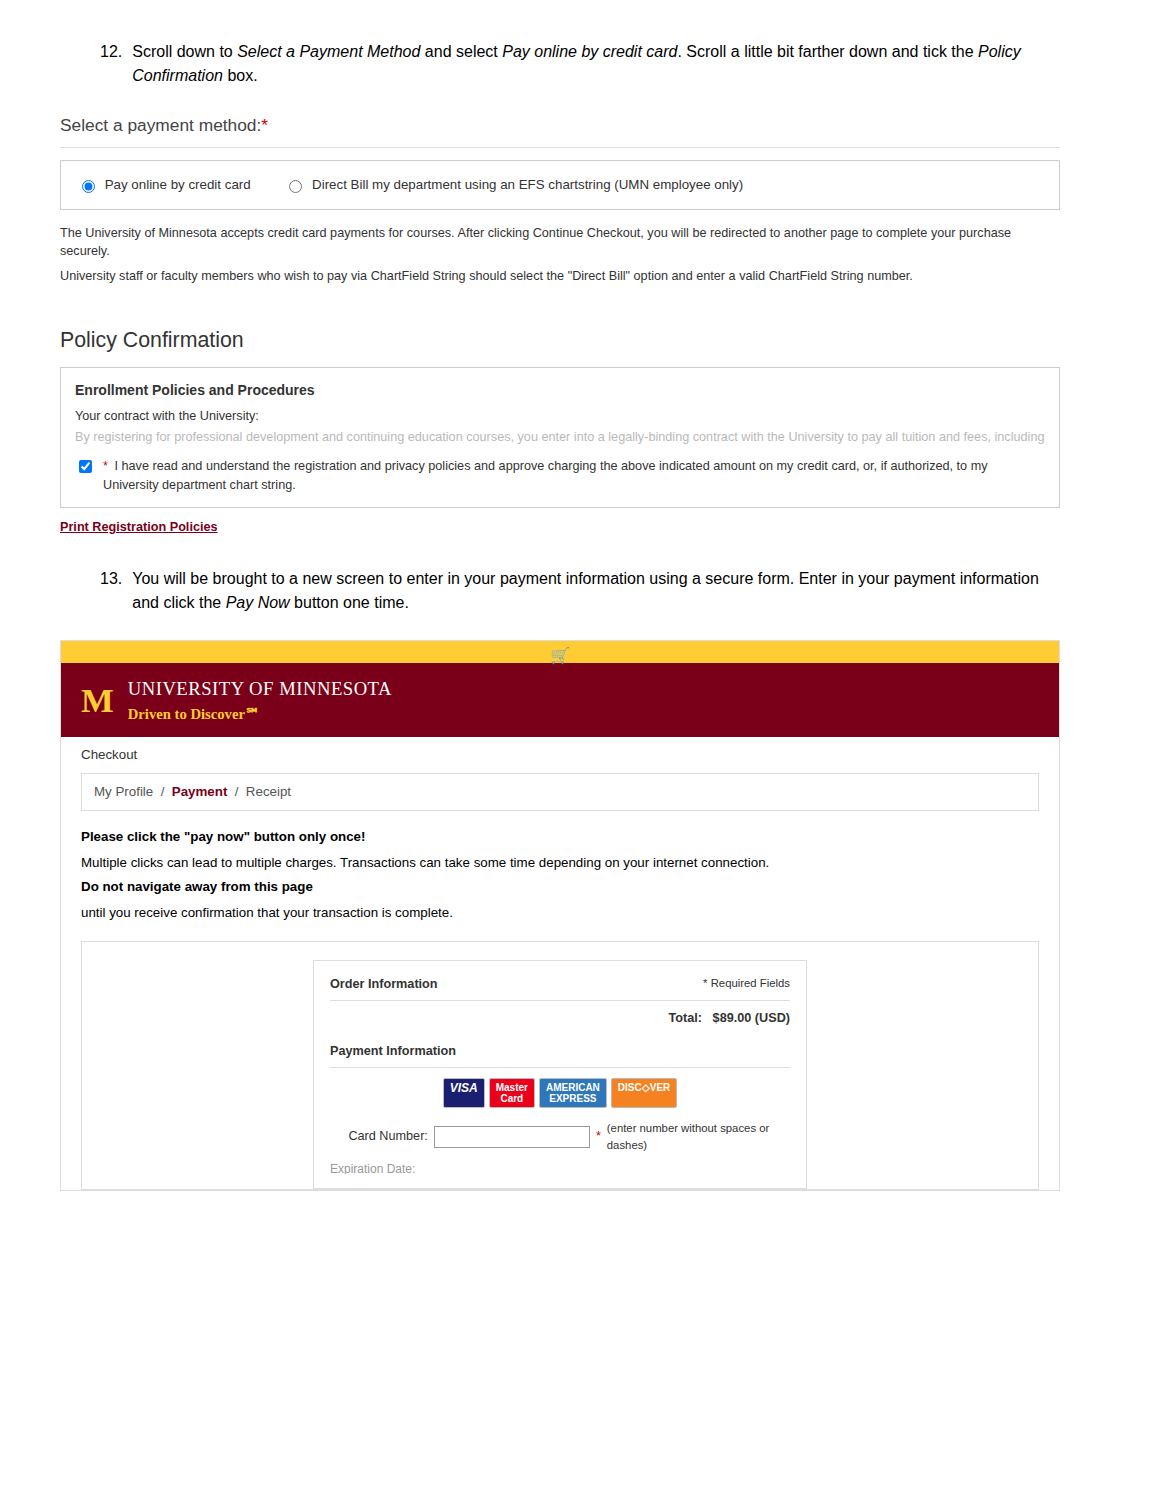12. Scroll down to Select a Payment Method and select Pay online by credit card. Scroll a little bit farther down and tick the Policy Confirmation box.
Select a payment method:*
Pay online by credit card Direct Bill my department using an EFS chartstring (UMN employee only)
The University of Minnesota accepts credit card payments for courses. After clicking Continue Checkout, you will be redirected to another page to complete your purchase securely.
University staff or faculty members who wish to pay via ChartField String should select the "Direct Bill" option and enter a valid ChartField String number.
Policy Confirmation
Enrollment Policies and Procedures
Your contract with the University:
By registering for professional development and continuing education courses, you enter into a legally-binding contract with the University to pay all tuition and fees, including
* I have read and understand the registration and privacy policies and approve charging the above indicated amount on my credit card, or, if authorized, to my University department chart string.
Print Registration Policies
13. You will be brought to a new screen to enter in your payment information using a secure form. Enter in your payment information and click the Pay Now button one time.
🛒
M
UNIVERSITY OF MINNESOTA
Driven to Discover℠
Checkout
My Profile / Payment / Receipt
Please click the "pay now" button only once!
Multiple clicks can lead to multiple charges. Transactions can take some time depending on your internet connection.
Do not navigate away from this page until you receive confirmation that your transaction is complete.
Order Information * Required Fields
Total: $89.00 (USD)
Payment Information
VISA Master
Card AMERICAN
EXPRESS DISC◇VER
Card Number: * (enter number without spaces or dashes)
Expiration Date: